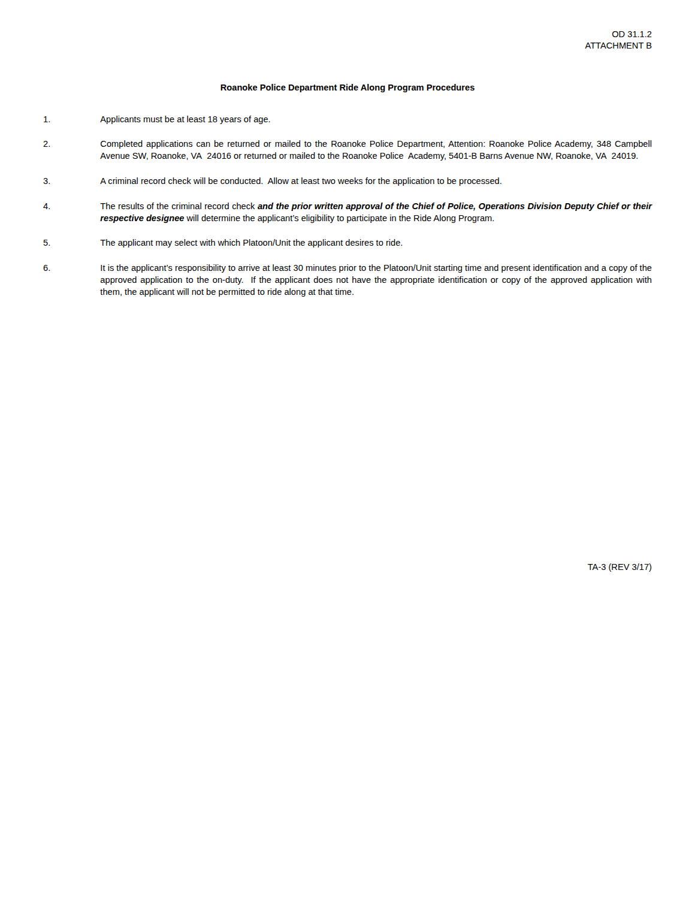OD 31.1.2
ATTACHMENT B
Roanoke Police Department Ride Along Program Procedures
Applicants must be at least 18 years of age.
Completed applications can be returned or mailed to the Roanoke Police Department, Attention: Roanoke Police Academy, 348 Campbell Avenue SW, Roanoke, VA 24016 or returned or mailed to the Roanoke Police Academy, 5401-B Barns Avenue NW, Roanoke, VA 24019.
A criminal record check will be conducted. Allow at least two weeks for the application to be processed.
The results of the criminal record check and the prior written approval of the Chief of Police, Operations Division Deputy Chief or their respective designee will determine the applicant’s eligibility to participate in the Ride Along Program.
The applicant may select with which Platoon/Unit the applicant desires to ride.
It is the applicant’s responsibility to arrive at least 30 minutes prior to the Platoon/Unit starting time and present identification and a copy of the approved application to the on-duty. If the applicant does not have the appropriate identification or copy of the approved application with them, the applicant will not be permitted to ride along at that time.
TA-3 (REV 3/17)